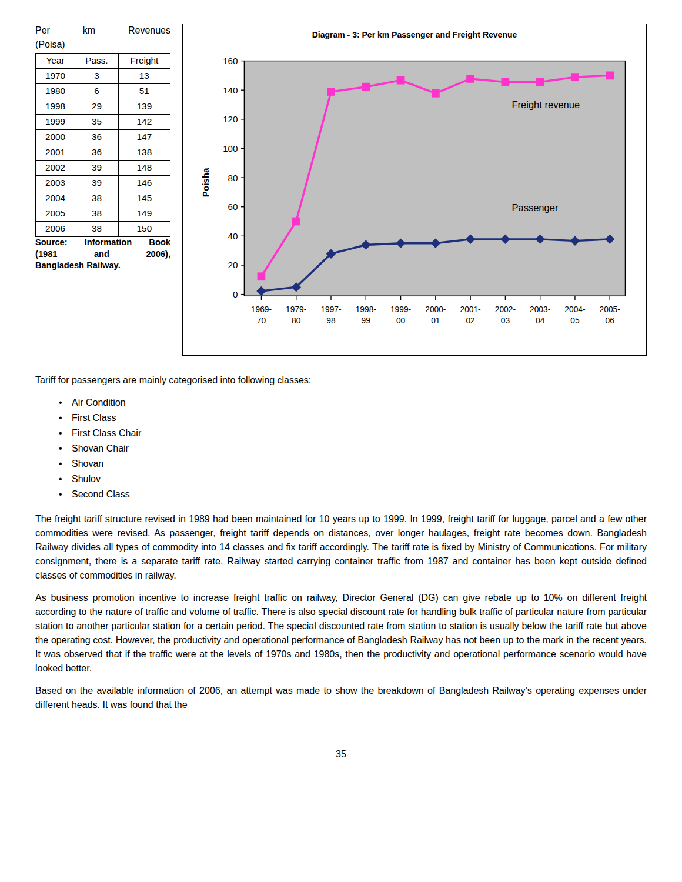Per km Revenues
(Poisa)
| Year | Pass. | Freight |
| --- | --- | --- |
| 1970 | 3 | 13 |
| 1980 | 6 | 51 |
| 1998 | 29 | 139 |
| 1999 | 35 | 142 |
| 2000 | 36 | 147 |
| 2001 | 36 | 138 |
| 2002 | 39 | 148 |
| 2003 | 39 | 146 |
| 2004 | 38 | 145 |
| 2005 | 38 | 149 |
| 2006 | 38 | 150 |
Source: Information Book
(1981 and 2006),
Bangladesh Railway.
Diagram - 3: Per km Passenger and Freight Revenue
160 140 120 100 80 60 40 20 0 Poisha 1969-70 1979-80 1997-98 1998-99 1999-00 2000-01 2001-02 2002-03 2003-04 2004-05 2005-06 Freight revenue Passenger
Tariff for passengers are mainly categorised into following classes:
Air Condition
First Class
First Class Chair
Shovan Chair
Shovan
Shulov
Second Class
The freight tariff structure revised in 1989 had been maintained for 10 years up to 1999. In 1999, freight tariff for luggage, parcel and a few other commodities were revised. As passenger, freight tariff depends on distances, over longer haulages, freight rate becomes down. Bangladesh Railway divides all types of commodity into 14 classes and fix tariff accordingly. The tariff rate is fixed by Ministry of Communications. For military consignment, there is a separate tariff rate. Railway started carrying container traffic from 1987 and container has been kept outside defined classes of commodities in railway.
As business promotion incentive to increase freight traffic on railway, Director General (DG) can give rebate up to 10% on different freight according to the nature of traffic and volume of traffic. There is also special discount rate for handling bulk traffic of particular nature from particular station to another particular station for a certain period. The special discounted rate from station to station is usually below the tariff rate but above the operating cost. However, the productivity and operational performance of Bangladesh Railway has not been up to the mark in the recent years. It was observed that if the traffic were at the levels of 1970s and 1980s, then the productivity and operational performance scenario would have looked better.
Based on the available information of 2006, an attempt was made to show the breakdown of Bangladesh Railway’s operating expenses under different heads. It was found that the
35